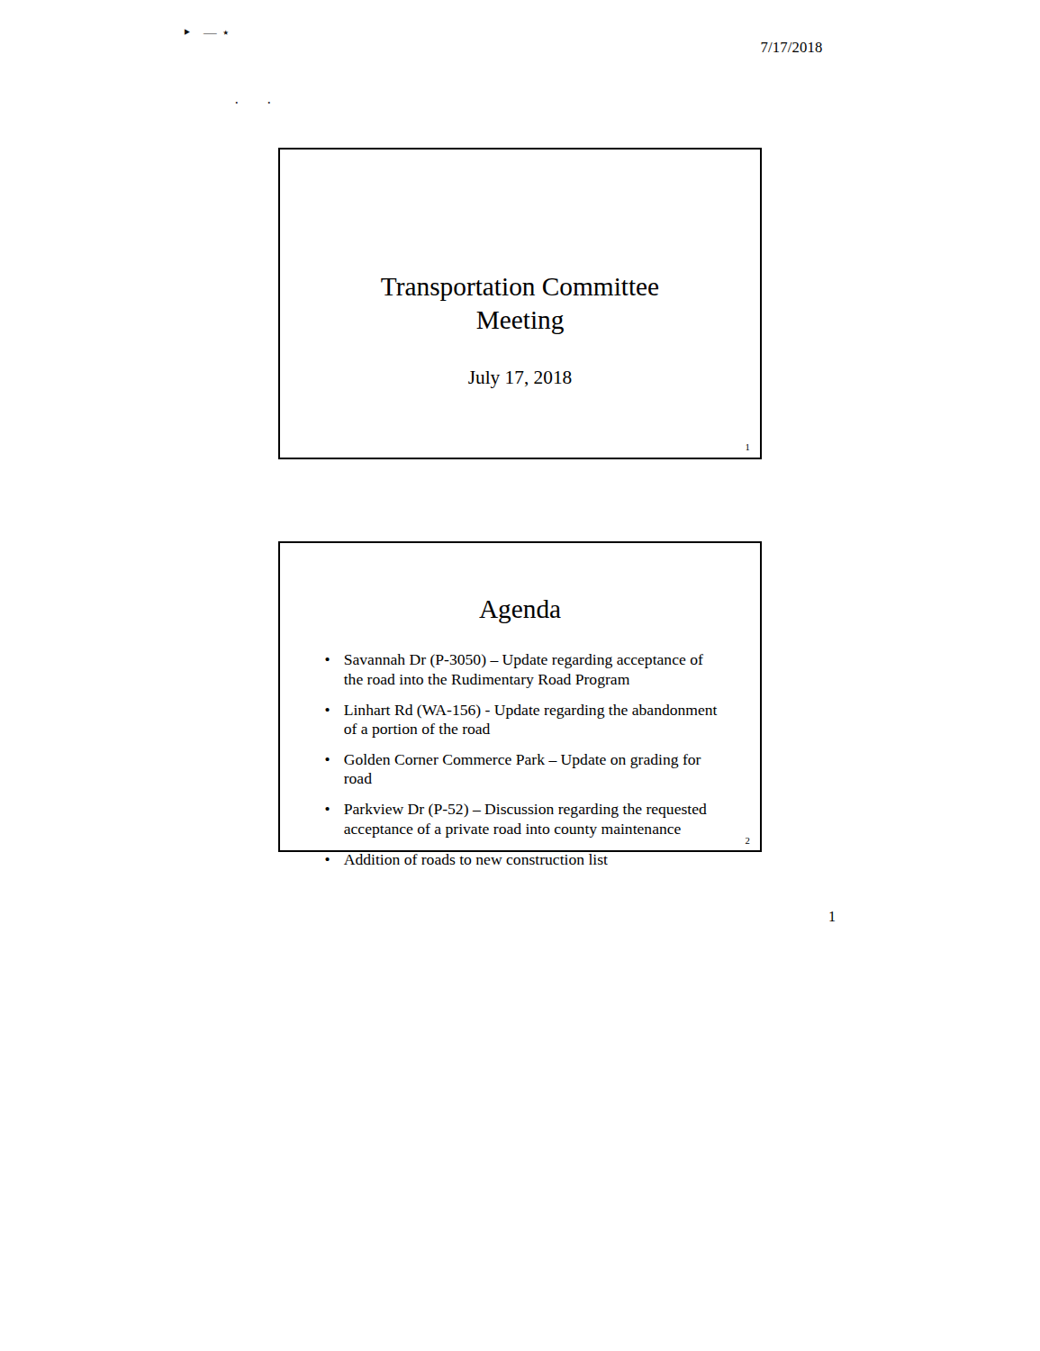‣ —⋆
7/17/2018
. .
Transportation Committee
Meeting
July 17, 2018
1
Agenda
Savannah Dr (P-3050) – Update regarding acceptance of the road into the Rudimentary Road Program
Linhart Rd (WA-156) - Update regarding the abandonment of a portion of the road
Golden Corner Commerce Park – Update on grading for road
Parkview Dr (P-52) – Discussion regarding the requested acceptance of a private road into county maintenance
Addition of roads to new construction list
2
1